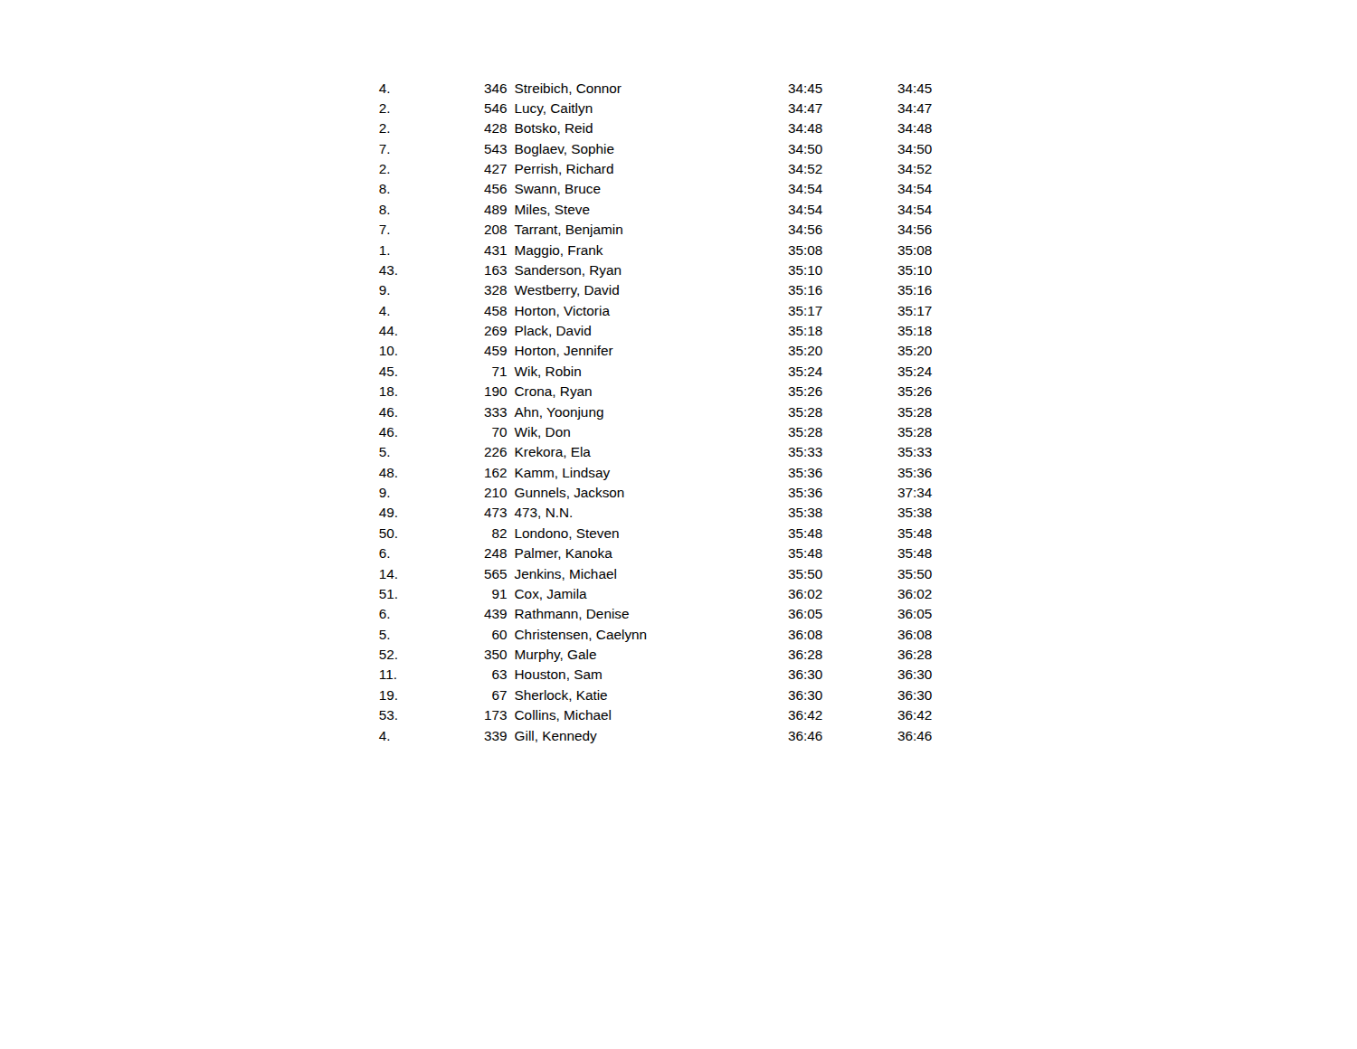| 4. | 346 | Streibich, Connor | 34:45 | 34:45 |
| 2. | 546 | Lucy, Caitlyn | 34:47 | 34:47 |
| 2. | 428 | Botsko, Reid | 34:48 | 34:48 |
| 7. | 543 | Boglaev, Sophie | 34:50 | 34:50 |
| 2. | 427 | Perrish, Richard | 34:52 | 34:52 |
| 8. | 456 | Swann, Bruce | 34:54 | 34:54 |
| 8. | 489 | Miles, Steve | 34:54 | 34:54 |
| 7. | 208 | Tarrant, Benjamin | 34:56 | 34:56 |
| 1. | 431 | Maggio, Frank | 35:08 | 35:08 |
| 43. | 163 | Sanderson, Ryan | 35:10 | 35:10 |
| 9. | 328 | Westberry, David | 35:16 | 35:16 |
| 4. | 458 | Horton, Victoria | 35:17 | 35:17 |
| 44. | 269 | Plack, David | 35:18 | 35:18 |
| 10. | 459 | Horton, Jennifer | 35:20 | 35:20 |
| 45. | 71 | Wik, Robin | 35:24 | 35:24 |
| 18. | 190 | Crona, Ryan | 35:26 | 35:26 |
| 46. | 333 | Ahn, Yoonjung | 35:28 | 35:28 |
| 46. | 70 | Wik, Don | 35:28 | 35:28 |
| 5. | 226 | Krekora, Ela | 35:33 | 35:33 |
| 48. | 162 | Kamm, Lindsay | 35:36 | 35:36 |
| 9. | 210 | Gunnels, Jackson | 35:36 | 37:34 |
| 49. | 473 | 473, N.N. | 35:38 | 35:38 |
| 50. | 82 | Londono, Steven | 35:48 | 35:48 |
| 6. | 248 | Palmer, Kanoka | 35:48 | 35:48 |
| 14. | 565 | Jenkins, Michael | 35:50 | 35:50 |
| 51. | 91 | Cox, Jamila | 36:02 | 36:02 |
| 6. | 439 | Rathmann, Denise | 36:05 | 36:05 |
| 5. | 60 | Christensen, Caelynn | 36:08 | 36:08 |
| 52. | 350 | Murphy, Gale | 36:28 | 36:28 |
| 11. | 63 | Houston, Sam | 36:30 | 36:30 |
| 19. | 67 | Sherlock, Katie | 36:30 | 36:30 |
| 53. | 173 | Collins, Michael | 36:42 | 36:42 |
| 4. | 339 | Gill, Kennedy | 36:46 | 36:46 |